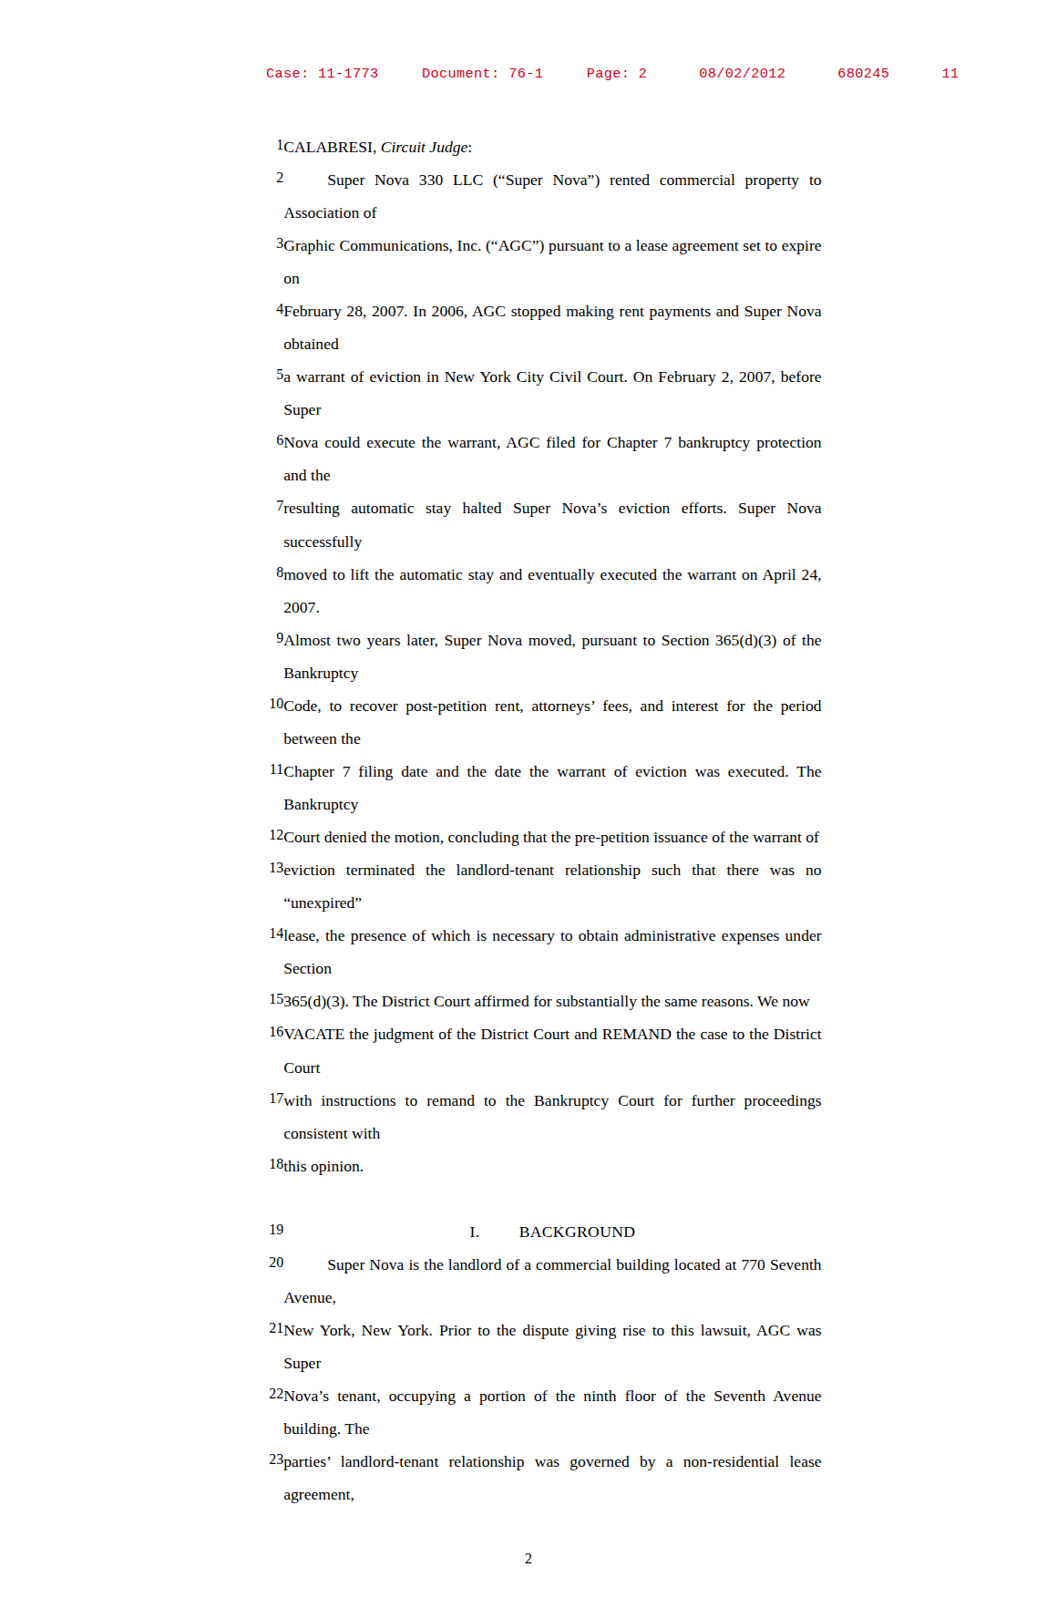Case: 11-1773 Document: 76-1 Page: 2 08/02/2012 680245 11
| 1 | CALABRESI, Circuit Judge : |
| 2 | Super Nova 330 LLC (“Super Nova”) rented commercial property to Association of |
| 3 | Graphic Communications, Inc. (“AGC”) pursuant to a lease agreement set to expire on |
| 4 | February 28, 2007. In 2006, AGC stopped making rent payments and Super Nova obtained |
| 5 | a warrant of eviction in New York City Civil Court. On February 2, 2007, before Super |
| 6 | Nova could execute the warrant, AGC filed for Chapter 7 bankruptcy protection and the |
| 7 | resulting automatic stay halted Super Nova’s eviction efforts. Super Nova successfully |
| 8 | moved to lift the automatic stay and eventually executed the warrant on April 24, 2007. |
| 9 | Almost two years later, Super Nova moved, pursuant to Section 365(d)(3) of the Bankruptcy |
| 10 | Code, to recover post-petition rent, attorneys’ fees, and interest for the period between the |
| 11 | Chapter 7 filing date and the date the warrant of eviction was executed. The Bankruptcy |
| 12 | Court denied the motion, concluding that the pre-petition issuance of the warrant of |
| 13 | eviction terminated the landlord-tenant relationship such that there was no “unexpired” |
| 14 | lease, the presence of which is necessary to obtain administrative expenses under Section |
| 15 | 365(d)(3). The District Court affirmed for substantially the same reasons. We now |
| 16 | VACATE the judgment of the District Court and REMAND the case to the District Court |
| 17 | with instructions to remand to the Bankruptcy Court for further proceedings consistent with |
| 18 | this opinion. |
| 19 | I. BACKGROUND |
| 20 | Super Nova is the landlord of a commercial building located at 770 Seventh Avenue, |
| 21 | New York, New York. Prior to the dispute giving rise to this lawsuit, AGC was Super |
| 22 | Nova’s tenant, occupying a portion of the ninth floor of the Seventh Avenue building. The |
| 23 | parties’ landlord-tenant relationship was governed by a non-residential lease agreement, |
2